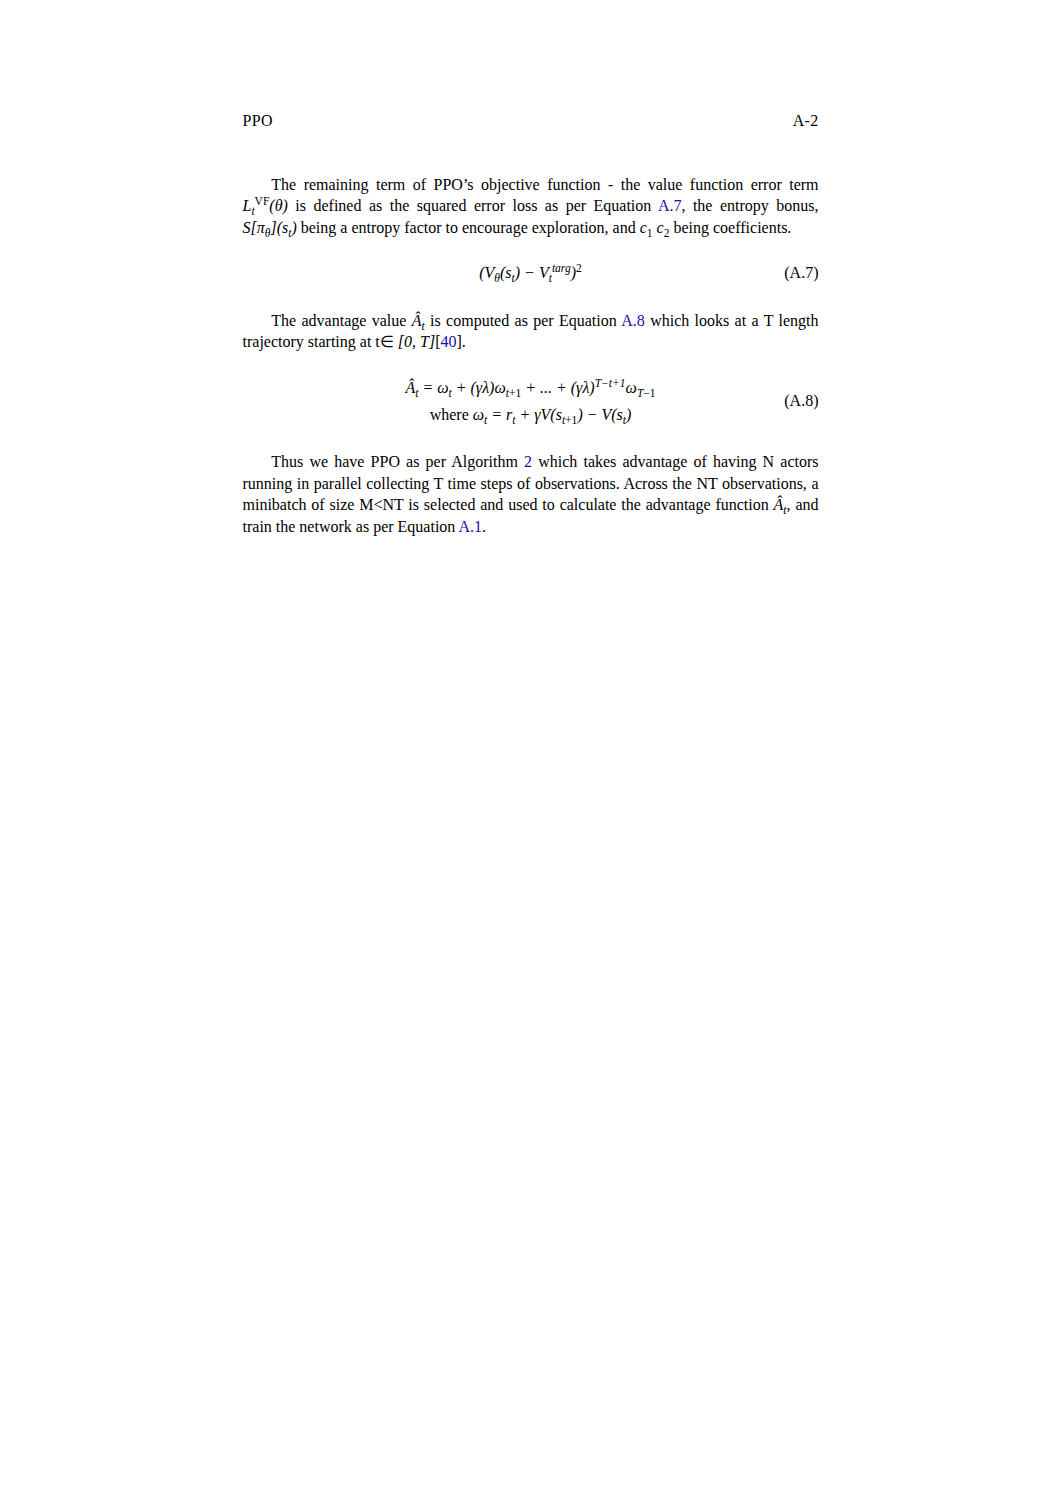PPO
A-2
The remaining term of PPO’s objective function - the value function error term LtVF(θ) is defined as the squared error loss as per Equation A.7, the entropy bonus, S[πθ](st) being a entropy factor to encourage exploration, and c1 c2 being coefficients.
(Vθ(st) − Vttarg)2
(A.7)
The advantage value Ât is computed as per Equation A.8 which looks at a T length trajectory starting at t∈ [0, T][40].
Ât = ωt + (γλ)ωt+1 + ... + (γλ)T−t+1ωT−1 where ωt = rt + γV(st+1) − V(st)
(A.8)
Thus we have PPO as per Algorithm 2 which takes advantage of having N actors running in parallel collecting T time steps of observations. Across the NT observations, a minibatch of size M<NT is selected and used to calculate the advantage function Ât, and train the network as per Equation A.1.